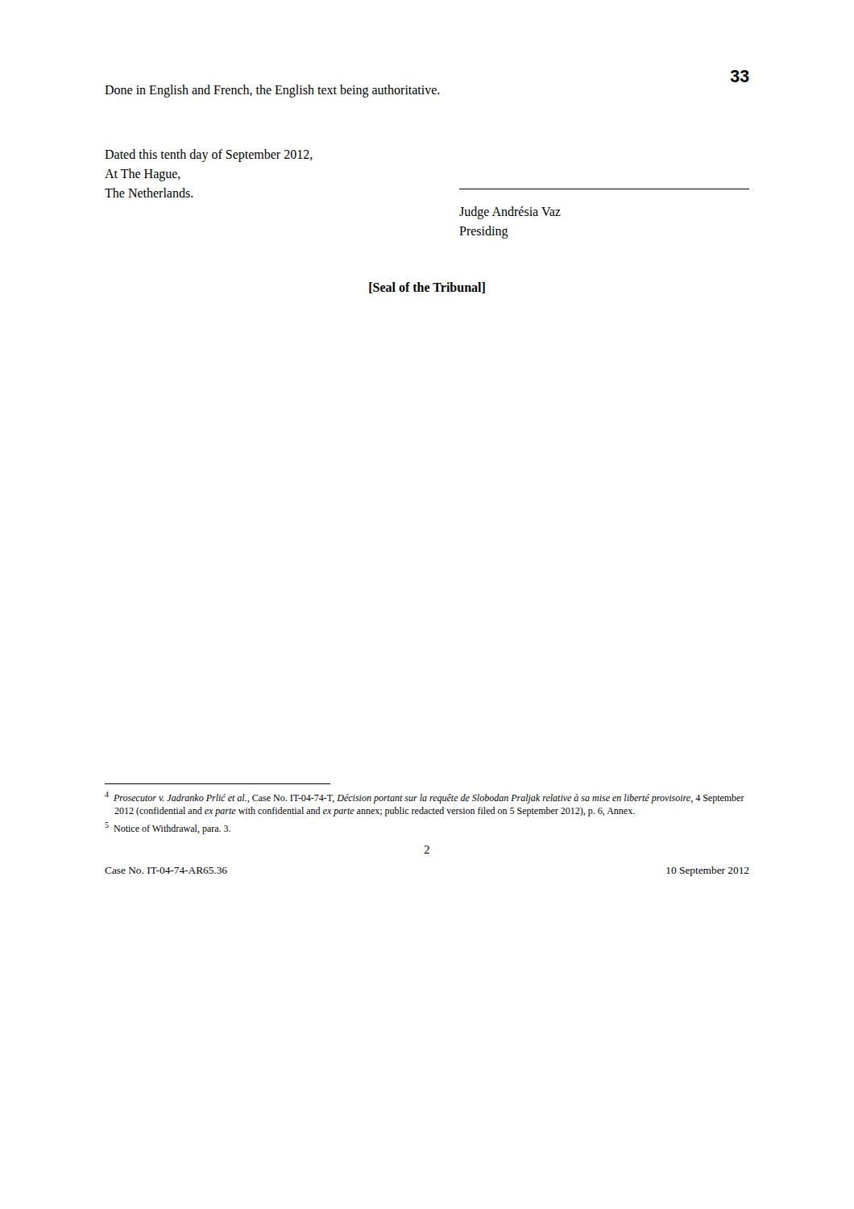33
Done in English and French, the English text being authoritative.
Dated this tenth day of September 2012,
At The Hague,
The Netherlands.
 
Judge Andrésia Vaz
Presiding
[Seal of the Tribunal]
4 Prosecutor v. Jadranko Prlić et al., Case No. IT-04-74-T, Décision portant sur la requête de Slobodan Praljak relative à sa mise en liberté provisoire, 4 September 2012 (confidential and ex parte with confidential and ex parte annex; public redacted version filed on 5 September 2012), p. 6, Annex.
5 Notice of Withdrawal, para. 3.
2
Case No. IT-04-74-AR65.36 10 September 2012